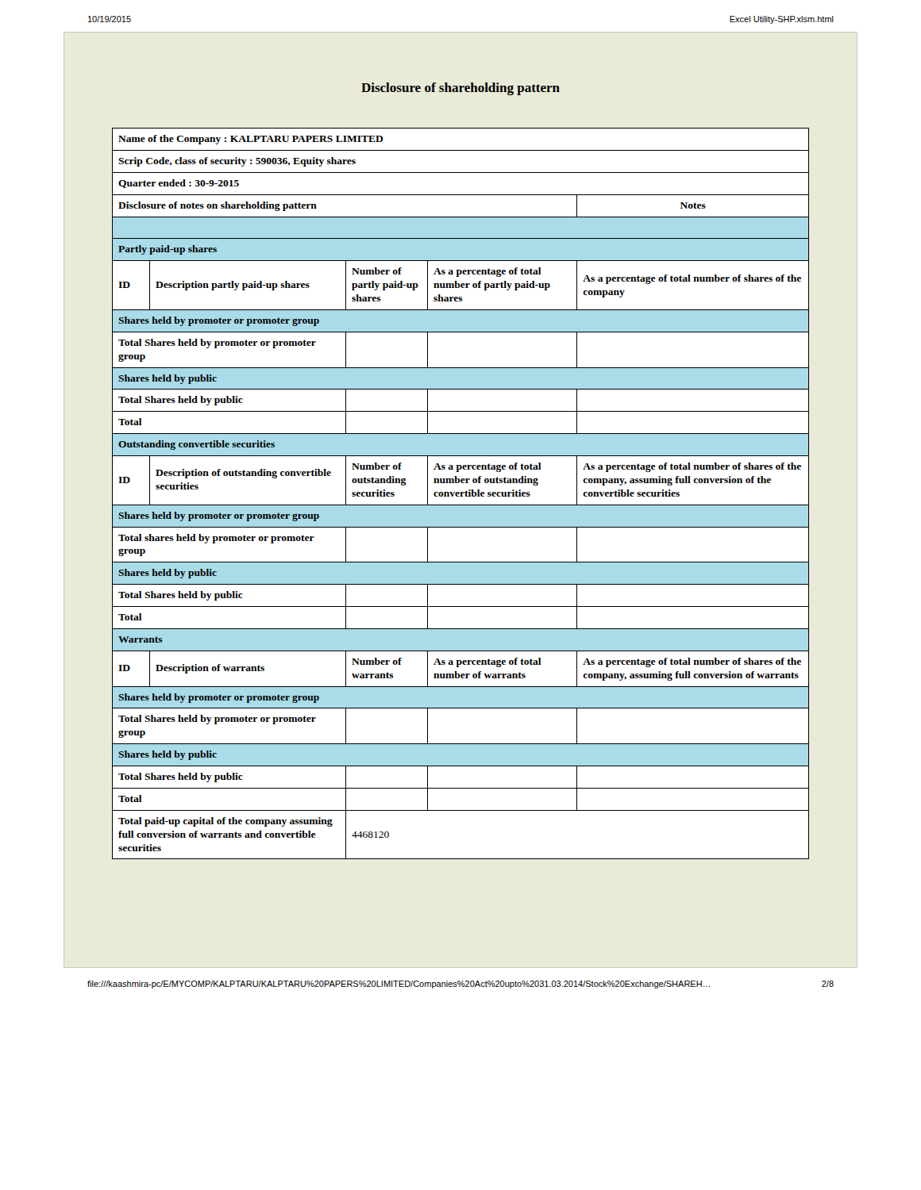10/19/2015
Excel Utility-SHP.xlsm.html
Disclosure of shareholding pattern
| Name of the Company : KALPTARU PAPERS LIMITED |
| Scrip Code, class of security : 590036, Equity shares |
| Quarter ended : 30-9-2015 |
| Disclosure of notes on shareholding pattern | Notes |
| Partly paid-up shares |
| ID | Description partly paid-up shares | Number of partly paid-up shares | As a percentage of total number of partly paid-up shares | As a percentage of total number of shares of the company |
| Shares held by promoter or promoter group |
| Total Shares held by promoter or promoter group | | | |
| Shares held by public |
| Total Shares held by public | | | |
| Total | | | |
| Outstanding convertible securities |
| ID | Description of outstanding convertible securities | Number of outstanding securities | As a percentage of total number of outstanding convertible securities | As a percentage of total number of shares of the company, assuming full conversion of the convertible securities |
| Shares held by promoter or promoter group |
| Total shares held by promoter or promoter group | | | |
| Shares held by public |
| Total Shares held by public | | | |
| Total | | | |
| Warrants |
| ID | Description of warrants | Number of warrants | As a percentage of total number of warrants | As a percentage of total number of shares of the company, assuming full conversion of warrants |
| Shares held by promoter or promoter group |
| Total Shares held by promoter or promoter group | | | |
| Shares held by public |
| Total Shares held by public | | | |
| Total | | | |
| Total paid-up capital of the company assuming full conversion of warrants and convertible securities | 4468120 |
file:///kaashmira-pc/E/MYCOMP/KALPTARU/KALPTARU%20PAPERS%20LIMITED/Companies%20Act%20upto%2031.03.2014/Stock%20Exchange/SHAREH…
2/8